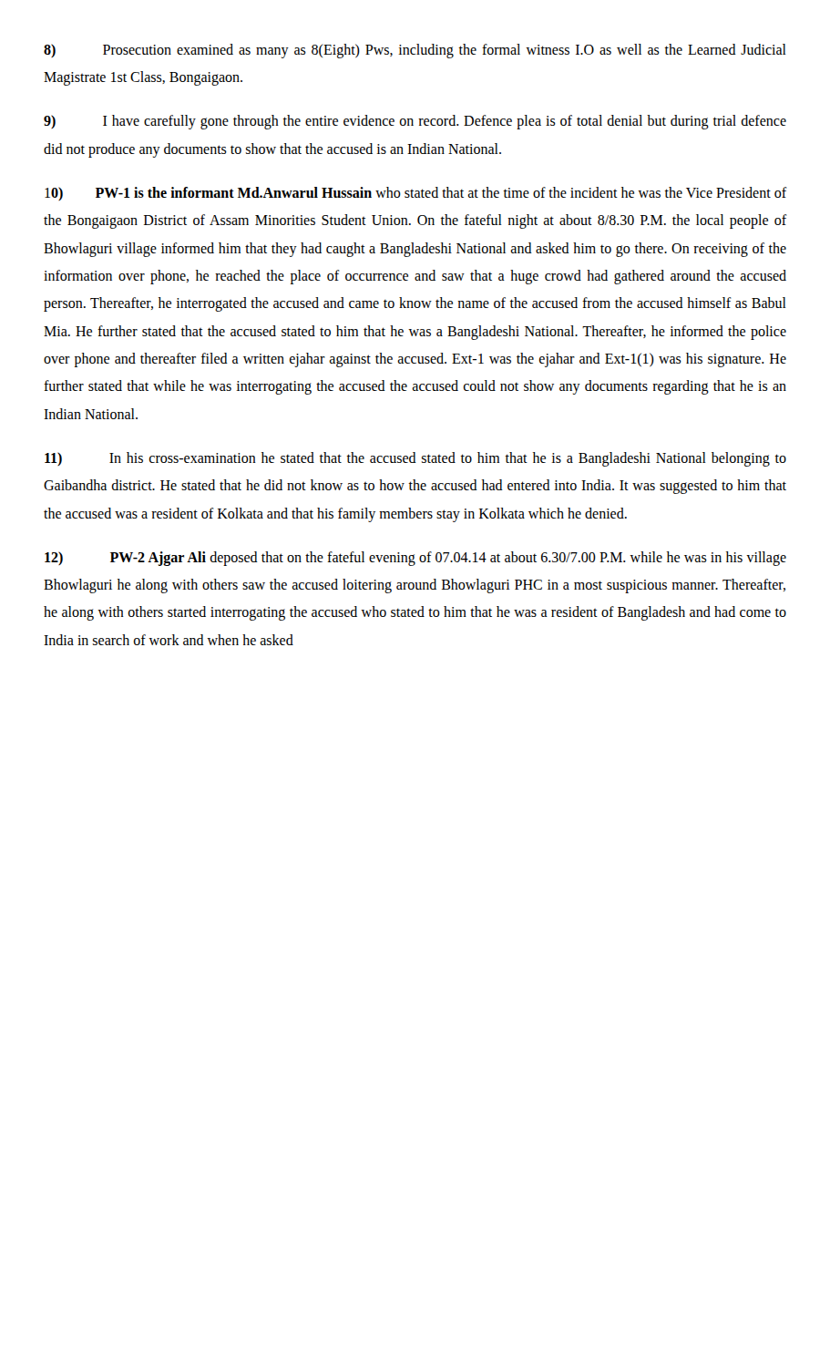8) Prosecution examined as many as 8(Eight) Pws, including the formal witness I.O as well as the Learned Judicial Magistrate 1st Class, Bongaigaon.
9) I have carefully gone through the entire evidence on record. Defence plea is of total denial but during trial defence did not produce any documents to show that the accused is an Indian National.
10) PW-1 is the informant Md.Anwarul Hussain who stated that at the time of the incident he was the Vice President of the Bongaigaon District of Assam Minorities Student Union. On the fateful night at about 8/8.30 P.M. the local people of Bhowlaguri village informed him that they had caught a Bangladeshi National and asked him to go there. On receiving of the information over phone, he reached the place of occurrence and saw that a huge crowd had gathered around the accused person. Thereafter, he interrogated the accused and came to know the name of the accused from the accused himself as Babul Mia. He further stated that the accused stated to him that he was a Bangladeshi National. Thereafter, he informed the police over phone and thereafter filed a written ejahar against the accused. Ext-1 was the ejahar and Ext-1(1) was his signature. He further stated that while he was interrogating the accused the accused could not show any documents regarding that he is an Indian National.
11) In his cross-examination he stated that the accused stated to him that he is a Bangladeshi National belonging to Gaibandha district. He stated that he did not know as to how the accused had entered into India. It was suggested to him that the accused was a resident of Kolkata and that his family members stay in Kolkata which he denied.
12) PW-2 Ajgar Ali deposed that on the fateful evening of 07.04.14 at about 6.30/7.00 P.M. while he was in his village Bhowlaguri he along with others saw the accused loitering around Bhowlaguri PHC in a most suspicious manner. Thereafter, he along with others started interrogating the accused who stated to him that he was a resident of Bangladesh and had come to India in search of work and when he asked